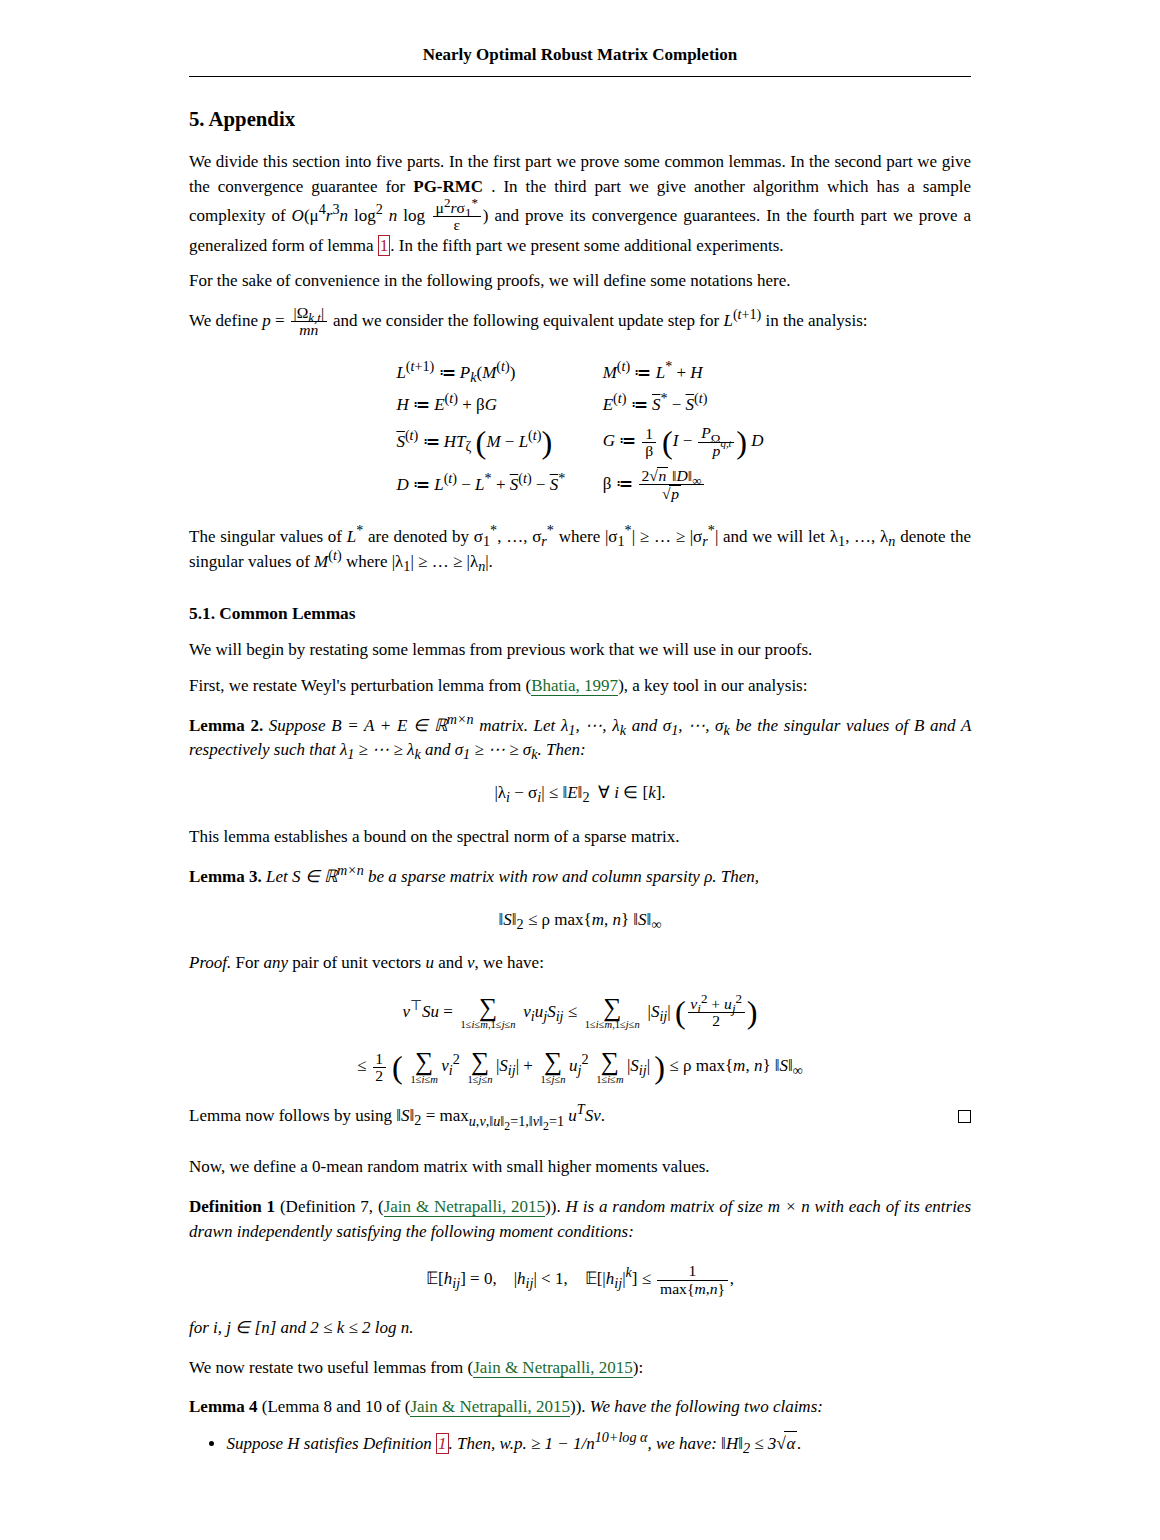Nearly Optimal Robust Matrix Completion
5. Appendix
We divide this section into five parts. In the first part we prove some common lemmas. In the second part we give the convergence guarantee for PG-RMC . In the third part we give another algorithm which has a sample complexity of O(μ4r3n log2 n log μ2rσ1*ε) and prove its convergence guarantees. In the fourth part we prove a generalized form of lemma 1. In the fifth part we present some additional experiments.
For the sake of convenience in the following proofs, we will define some notations here.
We define p = |Ωk,t|mn and we consider the following equivalent update step for L(t+1) in the analysis:
| L ( t +1) ≔ P k ( M ( t ) ) | M ( t ) ≔ L * + H |
| H ≔ E ( t ) + β G | E ( t ) ≔ S * − S ( t ) |
| S ( t ) ≔ HT ζ ( M − L ( t ) ) | G ≔ 1 β ( I − P Ω q,t p ) D |
| D ≔ L ( t ) − L * + S ( t ) − S * | β ≔ 2 √ n ‖ D ‖ ∞ √ p |
The singular values of L* are denoted by σ1*, …, σr* where |σ1*| ≥ … ≥ |σr*| and we will let λ1, …, λn denote the singular values of M(t) where |λ1| ≥ … ≥ |λn|.
5.1. Common Lemmas
We will begin by restating some lemmas from previous work that we will use in our proofs.
First, we restate Weyl's perturbation lemma from (Bhatia, 1997), a key tool in our analysis:
Lemma 2. Suppose B = A + E ∈ ℝm×n matrix. Let λ1, ⋯, λk and σ1, ⋯, σk be the singular values of B and A respectively such that λ1 ≥ ⋯ ≥ λk and σ1 ≥ ⋯ ≥ σk. Then:
|λi − σi| ≤ ‖E‖2 ∀ i ∈ [k].
This lemma establishes a bound on the spectral norm of a sparse matrix.
Lemma 3. Let S ∈ ℝm×n be a sparse matrix with row and column sparsity ρ. Then,
‖S‖2 ≤ ρ max{m, n} ‖S‖∞
Proof. For any pair of unit vectors u and v, we have:
v⊤Su = ∑1≤i≤m,1≤j≤n viujSij ≤ ∑1≤i≤m,1≤j≤n |Sij| (vi2 + uj22)
≤ 12 ( ∑1≤i≤m vi2 ∑1≤j≤n|Sij| + ∑1≤j≤n uj2 ∑1≤i≤m|Sij| ) ≤ ρ max{m, n} ‖S‖∞
Lemma now follows by using ‖S‖2 = maxu,v,‖u‖2=1,‖v‖2=1 uTSv.
Now, we define a 0-mean random matrix with small higher moments values.
Definition 1 (Definition 7, (Jain & Netrapalli, 2015)). H is a random matrix of size m × n with each of its entries drawn independently satisfying the following moment conditions:
𝔼[hij] = 0, |hij| < 1, 𝔼[|hij|k] ≤ 1 max{m,n},
for i, j ∈ [n] and 2 ≤ k ≤ 2 log n.
We now restate two useful lemmas from (Jain & Netrapalli, 2015):
Lemma 4 (Lemma 8 and 10 of (Jain & Netrapalli, 2015)). We have the following two claims:
Suppose H satisfies Definition 1. Then, w.p. ≥ 1 − 1/n10+log α, we have: ‖H‖2 ≤ 3√α.